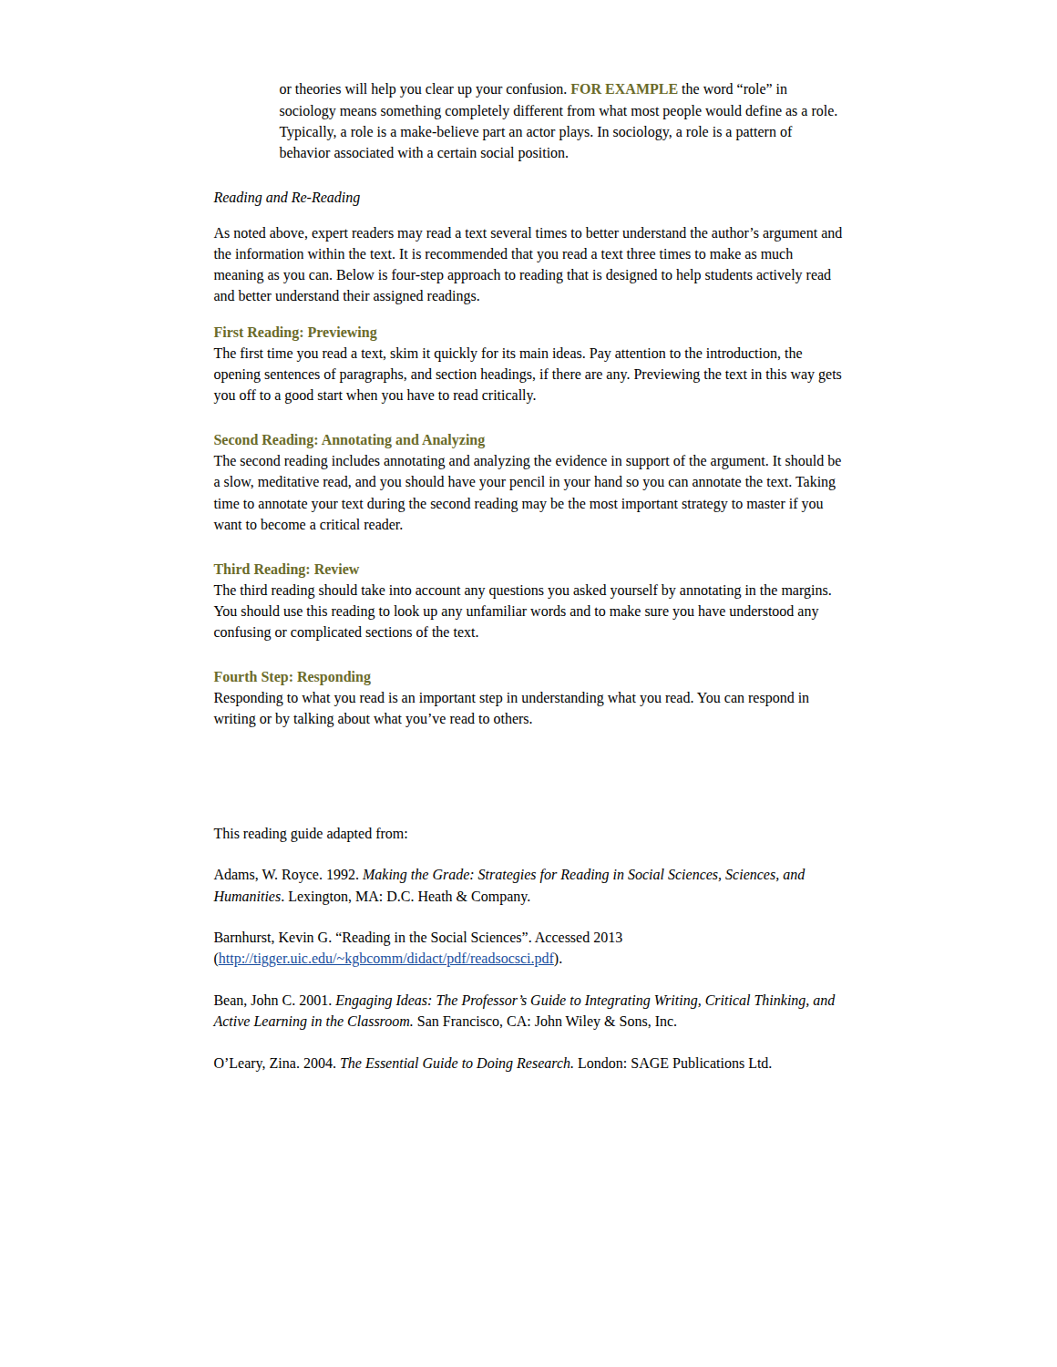or theories will help you clear up your confusion. FOR EXAMPLE the word “role” in sociology means something completely different from what most people would define as a role. Typically, a role is a make-believe part an actor plays. In sociology, a role is a pattern of behavior associated with a certain social position.
Reading and Re-Reading
As noted above, expert readers may read a text several times to better understand the author’s argument and the information within the text. It is recommended that you read a text three times to make as much meaning as you can. Below is four-step approach to reading that is designed to help students actively read and better understand their assigned readings.
First Reading: Previewing
The first time you read a text, skim it quickly for its main ideas. Pay attention to the introduction, the opening sentences of paragraphs, and section headings, if there are any. Previewing the text in this way gets you off to a good start when you have to read critically.
Second Reading: Annotating and Analyzing
The second reading includes annotating and analyzing the evidence in support of the argument. It should be a slow, meditative read, and you should have your pencil in your hand so you can annotate the text. Taking time to annotate your text during the second reading may be the most important strategy to master if you want to become a critical reader.
Third Reading: Review
The third reading should take into account any questions you asked yourself by annotating in the margins. You should use this reading to look up any unfamiliar words and to make sure you have understood any confusing or complicated sections of the text.
Fourth Step: Responding
Responding to what you read is an important step in understanding what you read. You can respond in writing or by talking about what you’ve read to others.
This reading guide adapted from:
Adams, W. Royce. 1992. Making the Grade: Strategies for Reading in Social Sciences, Sciences, and Humanities. Lexington, MA: D.C. Heath & Company.
Barnhurst, Kevin G. “Reading in the Social Sciences”. Accessed 2013
(http://tigger.uic.edu/~kgbcomm/didact/pdf/readsocsci.pdf).
Bean, John C. 2001. Engaging Ideas: The Professor’s Guide to Integrating Writing, Critical Thinking, and Active Learning in the Classroom. San Francisco, CA: John Wiley & Sons, Inc.
O’Leary, Zina. 2004. The Essential Guide to Doing Research. London: SAGE Publications Ltd.